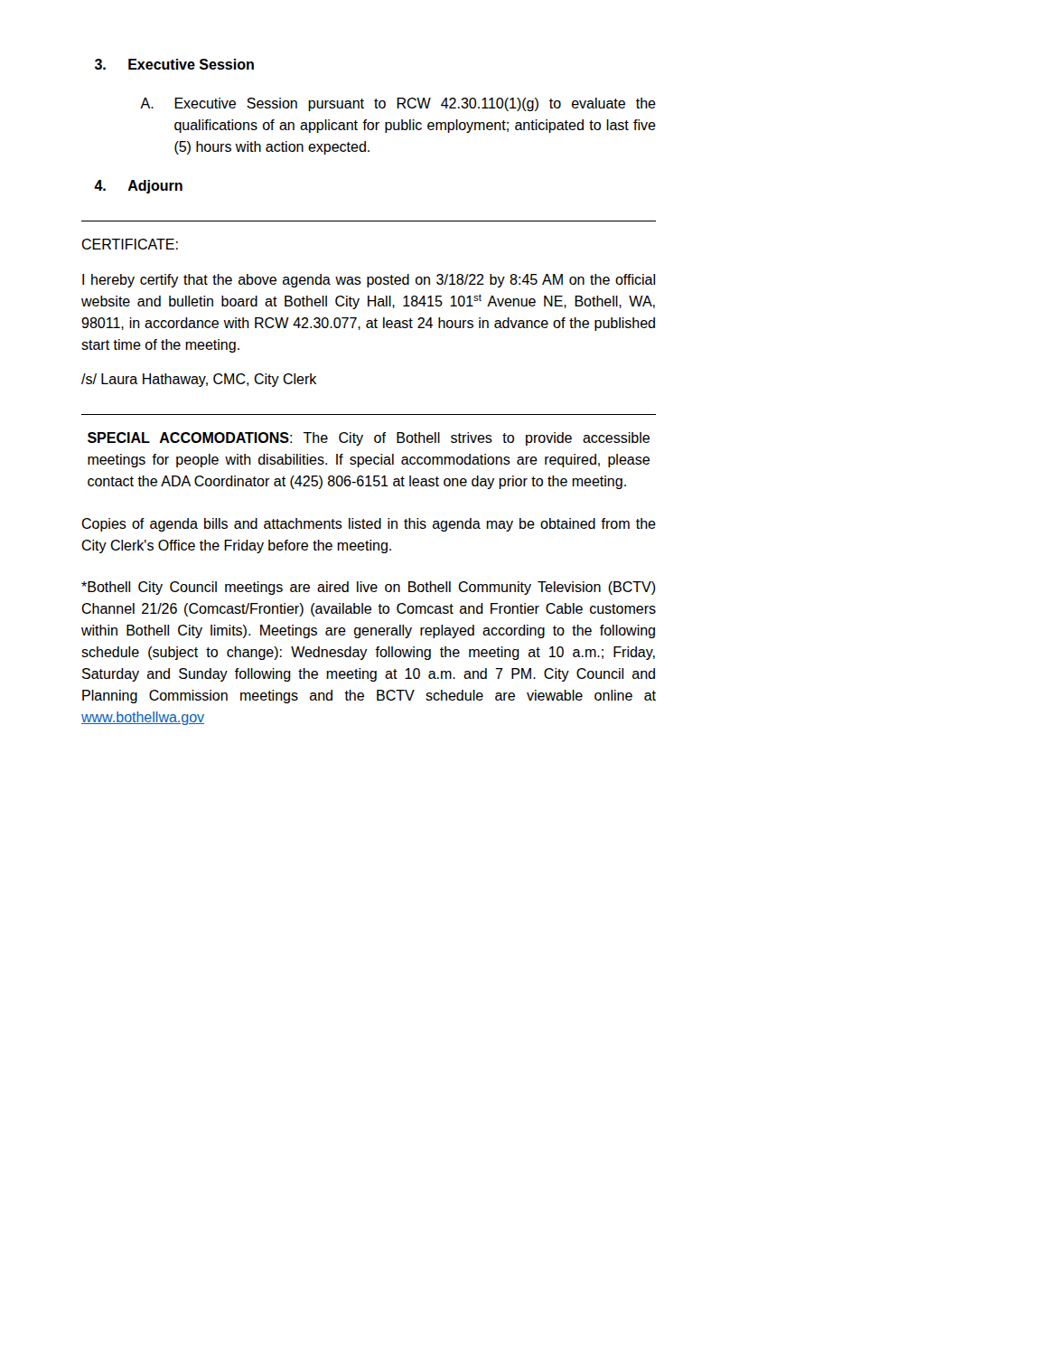3. Executive Session
A. Executive Session pursuant to RCW 42.30.110(1)(g) to evaluate the qualifications of an applicant for public employment; anticipated to last five (5) hours with action expected.
4. Adjourn
CERTIFICATE:
I hereby certify that the above agenda was posted on 3/18/22 by 8:45 AM on the official website and bulletin board at Bothell City Hall, 18415 101st Avenue NE, Bothell, WA, 98011, in accordance with RCW 42.30.077, at least 24 hours in advance of the published start time of the meeting.
/s/ Laura Hathaway, CMC, City Clerk
SPECIAL ACCOMODATIONS: The City of Bothell strives to provide accessible meetings for people with disabilities. If special accommodations are required, please contact the ADA Coordinator at (425) 806-6151 at least one day prior to the meeting.
Copies of agenda bills and attachments listed in this agenda may be obtained from the City Clerk's Office the Friday before the meeting.
*Bothell City Council meetings are aired live on Bothell Community Television (BCTV) Channel 21/26 (Comcast/Frontier) (available to Comcast and Frontier Cable customers within Bothell City limits). Meetings are generally replayed according to the following schedule (subject to change): Wednesday following the meeting at 10 a.m.; Friday, Saturday and Sunday following the meeting at 10 a.m. and 7 PM. City Council and Planning Commission meetings and the BCTV schedule are viewable online at www.bothellwa.gov